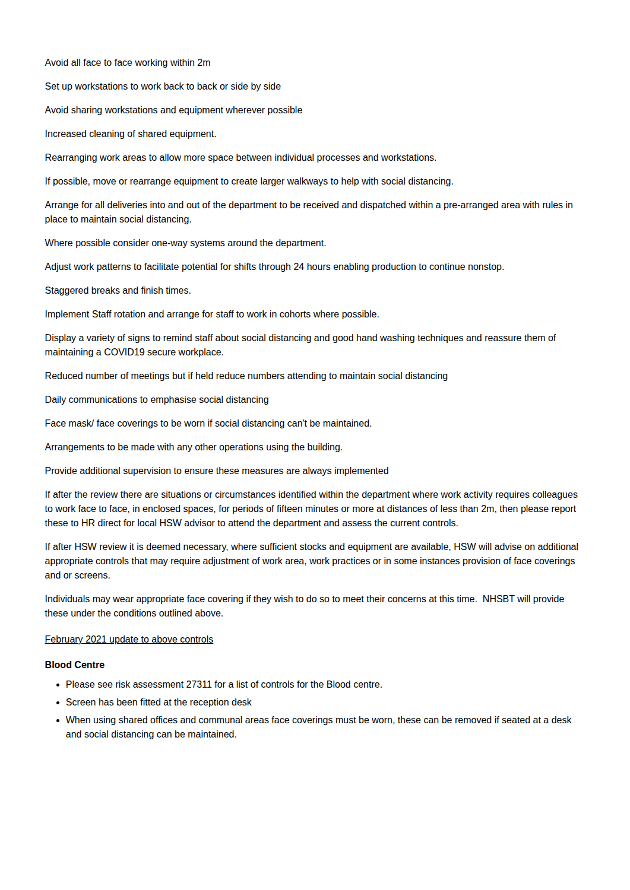Avoid all face to face working within 2m
Set up workstations to work back to back or side by side
Avoid sharing workstations and equipment wherever possible
Increased cleaning of shared equipment.
Rearranging work areas to allow more space between individual processes and workstations.
If possible, move or rearrange equipment to create larger walkways to help with social distancing.
Arrange for all deliveries into and out of the department to be received and dispatched within a pre-arranged area with rules in place to maintain social distancing.
Where possible consider one-way systems around the department.
Adjust work patterns to facilitate potential for shifts through 24 hours enabling production to continue nonstop.
Staggered breaks and finish times.
Implement Staff rotation and arrange for staff to work in cohorts where possible.
Display a variety of signs to remind staff about social distancing and good hand washing techniques and reassure them of maintaining a COVID19 secure workplace.
Reduced number of meetings but if held reduce numbers attending to maintain social distancing
Daily communications to emphasise social distancing
Face mask/ face coverings to be worn if social distancing can't be maintained.
Arrangements to be made with any other operations using the building.
Provide additional supervision to ensure these measures are always implemented
If after the review there are situations or circumstances identified within the department where work activity requires colleagues to work face to face, in enclosed spaces, for periods of fifteen minutes or more at distances of less than 2m, then please report these to HR direct for local HSW advisor to attend the department and assess the current controls.
If after HSW review it is deemed necessary, where sufficient stocks and equipment are available, HSW will advise on additional appropriate controls that may require adjustment of work area, work practices or in some instances provision of face coverings and or screens.
Individuals may wear appropriate face covering if they wish to do so to meet their concerns at this time. NHSBT will provide these under the conditions outlined above.
February 2021 update to above controls
Blood Centre
Please see risk assessment 27311 for a list of controls for the Blood centre.
Screen has been fitted at the reception desk
When using shared offices and communal areas face coverings must be worn, these can be removed if seated at a desk and social distancing can be maintained.